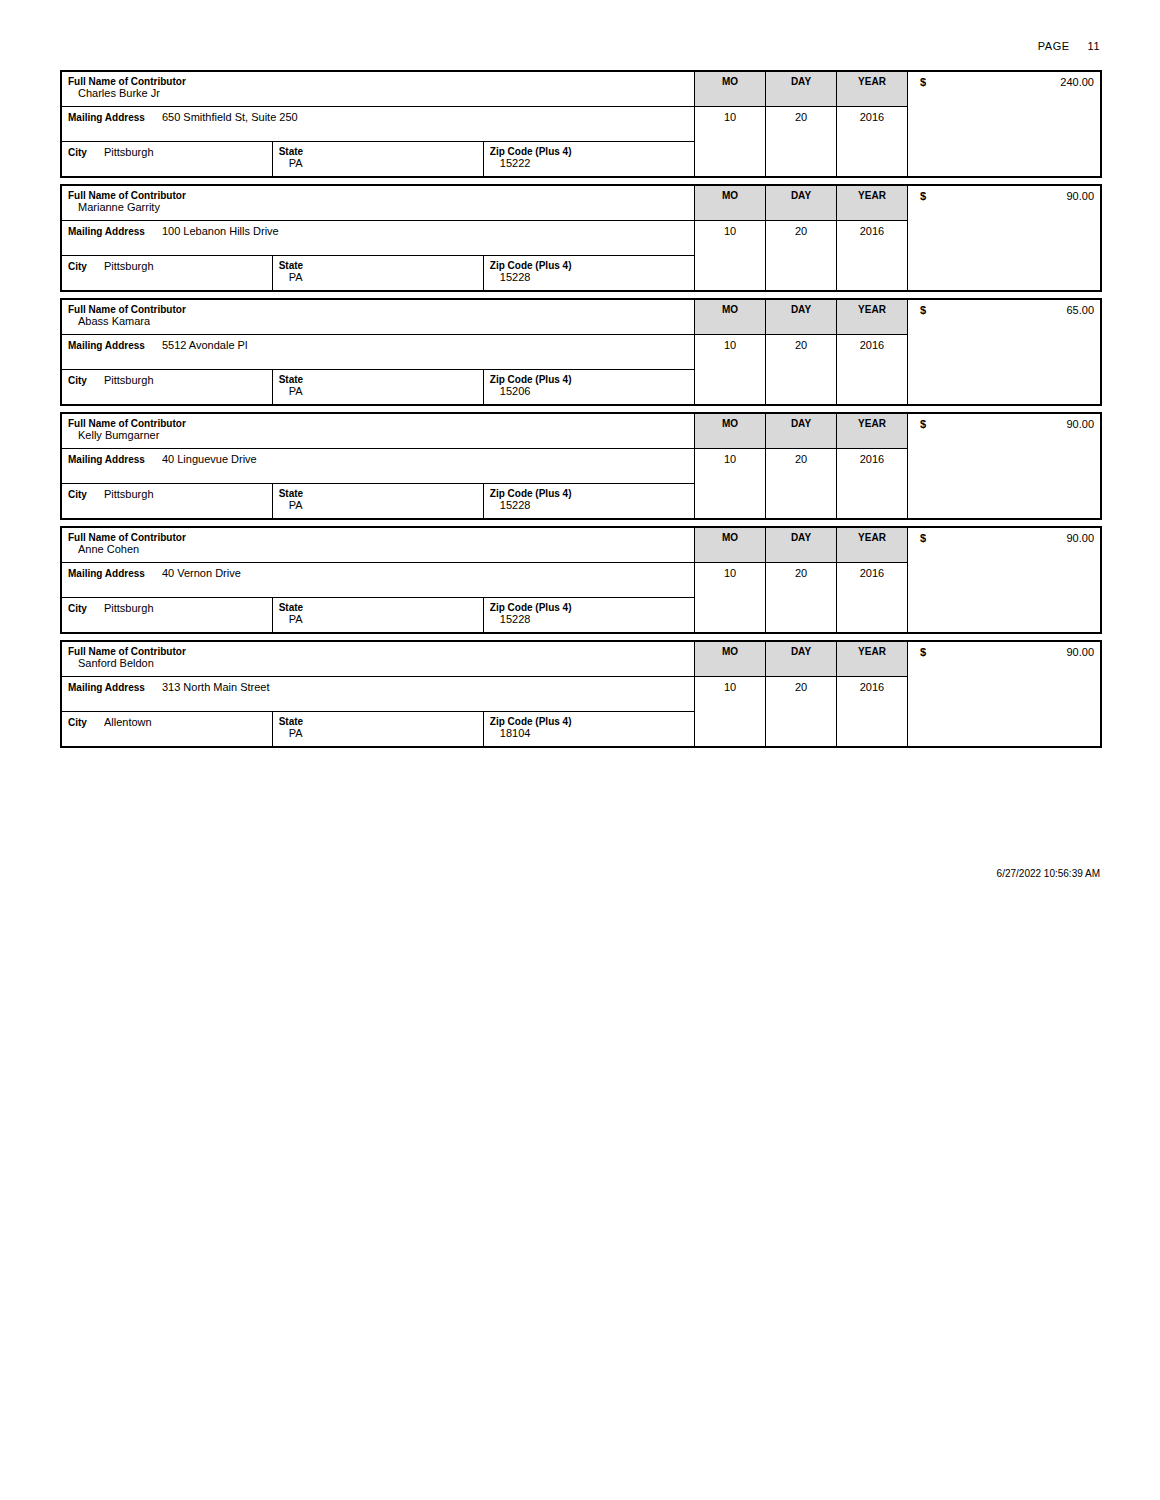PAGE11
| Full Name of Contributor Charles Burke Jr | MO | DAY | YEAR | $ 240.00 |
| Mailing Address 650 Smithfield St, Suite 250 | 10 | 20 | 2016 |
| City Pittsburgh | State PA | Zip Code (Plus 4) 15222 |
| Full Name of Contributor Marianne Garrity | MO | DAY | YEAR | $ 90.00 |
| Mailing Address 100 Lebanon Hills Drive | 10 | 20 | 2016 |
| City Pittsburgh | State PA | Zip Code (Plus 4) 15228 |
| Full Name of Contributor Abass Kamara | MO | DAY | YEAR | $ 65.00 |
| Mailing Address 5512 Avondale Pl | 10 | 20 | 2016 |
| City Pittsburgh | State PA | Zip Code (Plus 4) 15206 |
| Full Name of Contributor Kelly Bumgarner | MO | DAY | YEAR | $ 90.00 |
| Mailing Address 40 Linguevue Drive | 10 | 20 | 2016 |
| City Pittsburgh | State PA | Zip Code (Plus 4) 15228 |
| Full Name of Contributor Anne Cohen | MO | DAY | YEAR | $ 90.00 |
| Mailing Address 40 Vernon Drive | 10 | 20 | 2016 |
| City Pittsburgh | State PA | Zip Code (Plus 4) 15228 |
| Full Name of Contributor Sanford Beldon | MO | DAY | YEAR | $ 90.00 |
| Mailing Address 313 North Main Street | 10 | 20 | 2016 |
| City Allentown | State PA | Zip Code (Plus 4) 18104 |
6/27/2022 10:56:39 AM